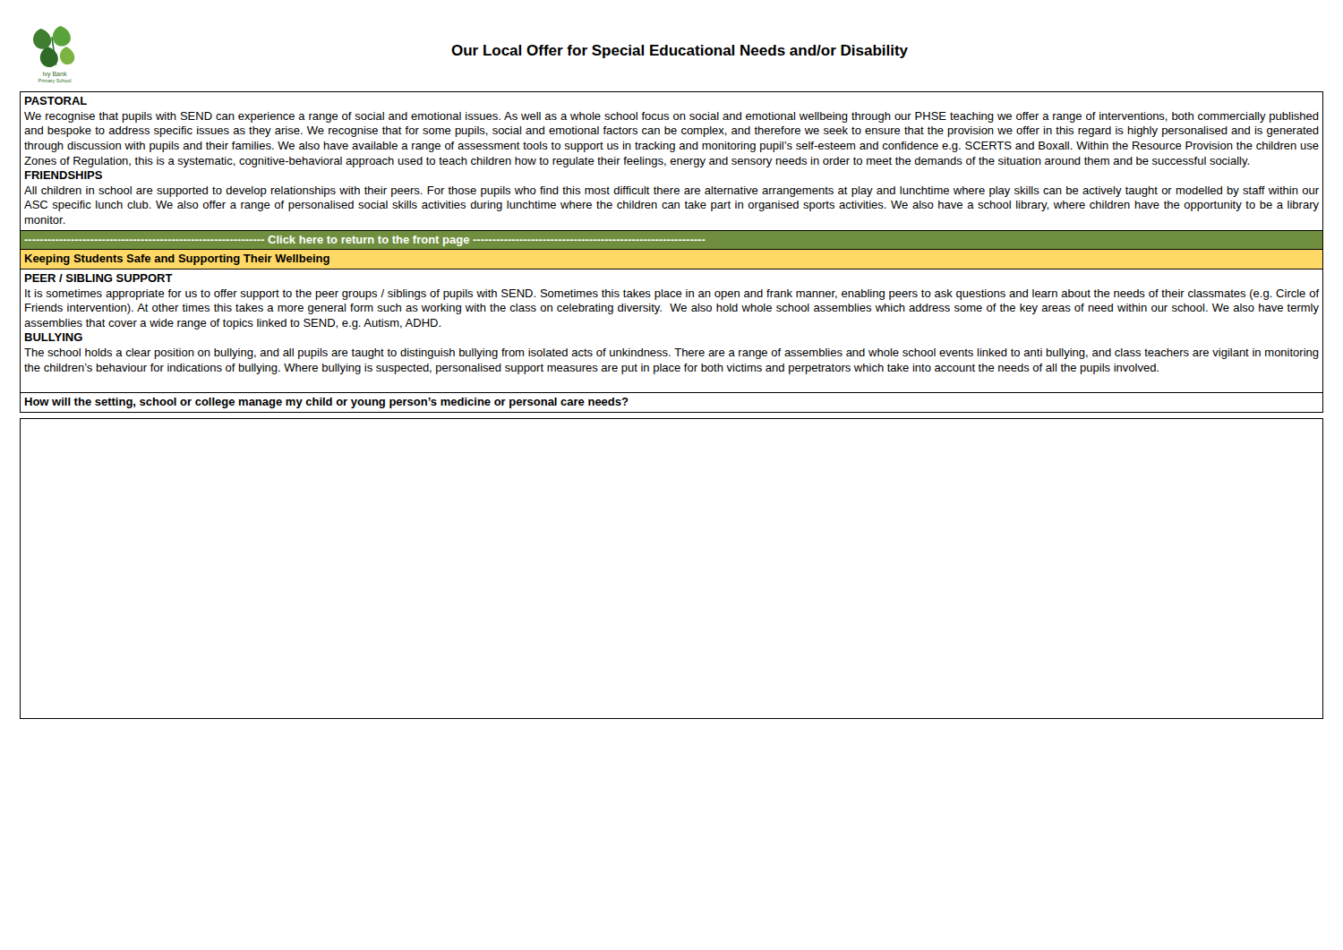Ivy Bank Primary School
Our Local Offer for Special Educational Needs and/or Disability
| PASTORAL We recognise that pupils with SEND can experience a range of social and emotional issues. As well as a whole school focus on social and emotional wellbeing through our PHSE teaching we offer a range of interventions, both commercially published and bespoke to address specific issues as they arise. We recognise that for some pupils, social and emotional factors can be complex, and therefore we seek to ensure that the provision we offer in this regard is highly personalised and is generated through discussion with pupils and their families. We also have available a range of assessment tools to support us in tracking and monitoring pupil’s self-esteem and confidence e.g. SCERTS and Boxall. Within the Resource Provision the children use Zones of Regulation, this is a systematic, cognitive-behavioral approach used to teach children how to regulate their feelings, energy and sensory needs in order to meet the demands of the situation around them and be successful socially. FRIENDSHIPS All children in school are supported to develop relationships with their peers. For those pupils who find this most difficult there are alternative arrangements at play and lunchtime where play skills can be actively taught or modelled by staff within our ASC specific lunch club. We also offer a range of personalised social skills activities during lunchtime where the children can take part in organised sports activities. We also have a school library, where children have the opportunity to be a library monitor. |
| -------------------------------------------------------------- Click here to return to the front page ------------------------------------------------------------ |
| Keeping Students Safe and Supporting Their Wellbeing |
| PEER / SIBLING SUPPORT It is sometimes appropriate for us to offer support to the peer groups / siblings of pupils with SEND. Sometimes this takes place in an open and frank manner, enabling peers to ask questions and learn about the needs of their classmates (e.g. Circle of Friends intervention). At other times this takes a more general form such as working with the class on celebrating diversity. We also hold whole school assemblies which address some of the key areas of need within our school. We also have termly assemblies that cover a wide range of topics linked to SEND, e.g. Autism, ADHD. BULLYING The school holds a clear position on bullying, and all pupils are taught to distinguish bullying from isolated acts of unkindness. There are a range of assemblies and whole school events linked to anti bullying, and class teachers are vigilant in monitoring the children’s behaviour for indications of bullying. Where bullying is suspected, personalised support measures are put in place for both victims and perpetrators which take into account the needs of all the pupils involved. |
| How will the setting, school or college manage my child or young person’s medicine or personal care needs? |